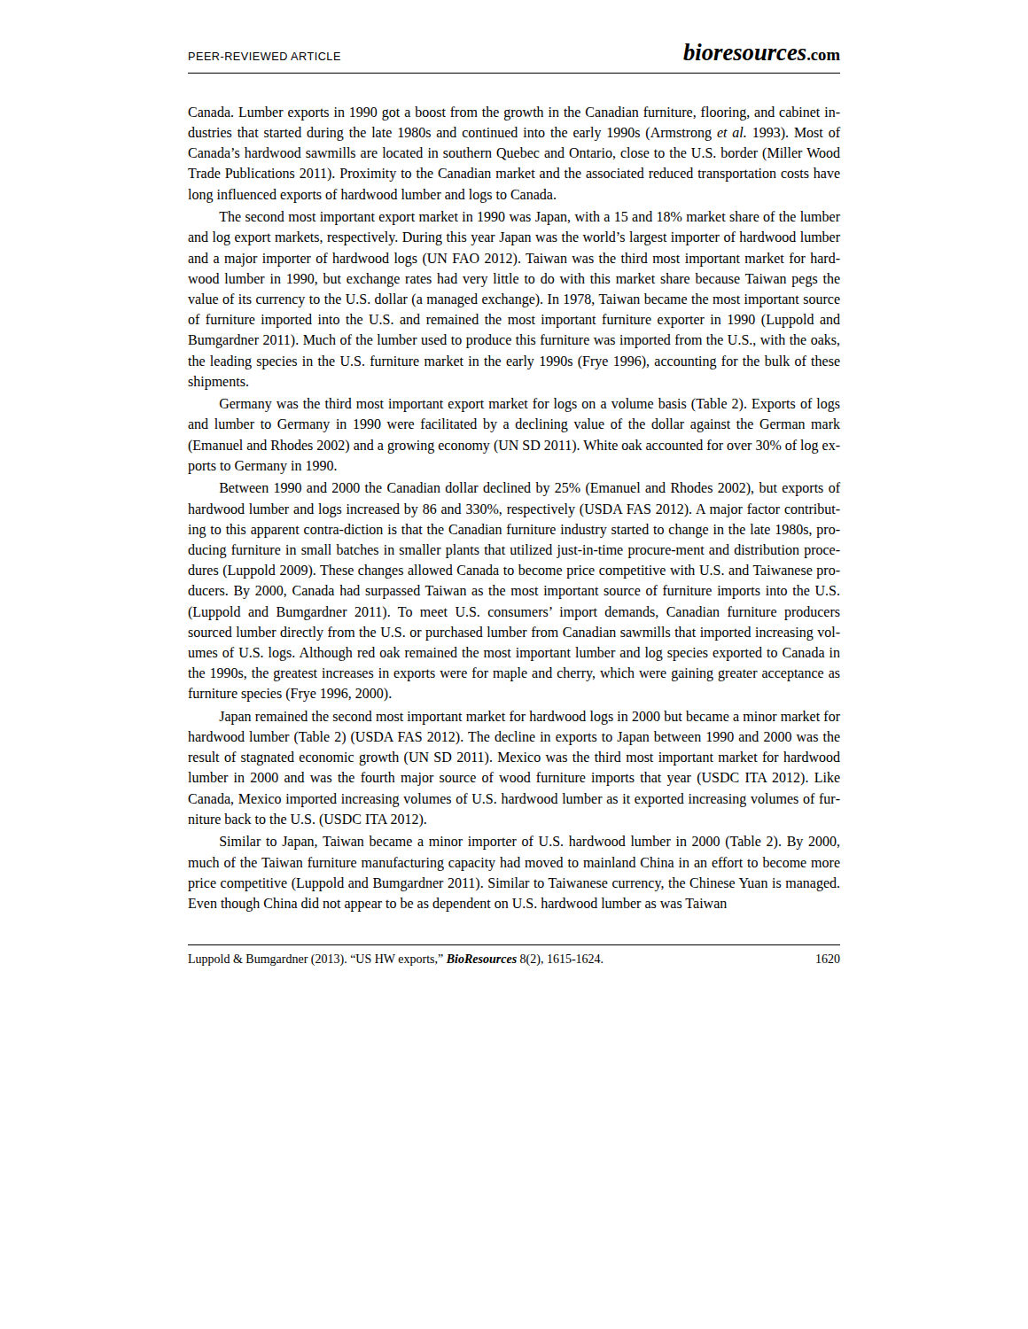PEER-REVIEWED ARTICLE bioresources.com
Canada. Lumber exports in 1990 got a boost from the growth in the Canadian furniture, flooring, and cabinet industries that started during the late 1980s and continued into the early 1990s (Armstrong et al. 1993). Most of Canada’s hardwood sawmills are located in southern Quebec and Ontario, close to the U.S. border (Miller Wood Trade Publications 2011). Proximity to the Canadian market and the associated reduced transportation costs have long influenced exports of hardwood lumber and logs to Canada.
The second most important export market in 1990 was Japan, with a 15 and 18% market share of the lumber and log export markets, respectively. During this year Japan was the world’s largest importer of hardwood lumber and a major importer of hardwood logs (UN FAO 2012). Taiwan was the third most important market for hardwood lumber in 1990, but exchange rates had very little to do with this market share because Taiwan pegs the value of its currency to the U.S. dollar (a managed exchange). In 1978, Taiwan became the most important source of furniture imported into the U.S. and remained the most important furniture exporter in 1990 (Luppold and Bumgardner 2011). Much of the lumber used to produce this furniture was imported from the U.S., with the oaks, the leading species in the U.S. furniture market in the early 1990s (Frye 1996), accounting for the bulk of these shipments.
Germany was the third most important export market for logs on a volume basis (Table 2). Exports of logs and lumber to Germany in 1990 were facilitated by a declining value of the dollar against the German mark (Emanuel and Rhodes 2002) and a growing economy (UN SD 2011). White oak accounted for over 30% of log exports to Germany in 1990.
Between 1990 and 2000 the Canadian dollar declined by 25% (Emanuel and Rhodes 2002), but exports of hardwood lumber and logs increased by 86 and 330%, respectively (USDA FAS 2012). A major factor contributing to this apparent contra-diction is that the Canadian furniture industry started to change in the late 1980s, producing furniture in small batches in smaller plants that utilized just-in-time procure-ment and distribution procedures (Luppold 2009). These changes allowed Canada to become price competitive with U.S. and Taiwanese producers. By 2000, Canada had surpassed Taiwan as the most important source of furniture imports into the U.S. (Luppold and Bumgardner 2011). To meet U.S. consumers’ import demands, Canadian furniture producers sourced lumber directly from the U.S. or purchased lumber from Canadian sawmills that imported increasing volumes of U.S. logs. Although red oak remained the most important lumber and log species exported to Canada in the 1990s, the greatest increases in exports were for maple and cherry, which were gaining greater acceptance as furniture species (Frye 1996, 2000).
Japan remained the second most important market for hardwood logs in 2000 but became a minor market for hardwood lumber (Table 2) (USDA FAS 2012). The decline in exports to Japan between 1990 and 2000 was the result of stagnated economic growth (UN SD 2011). Mexico was the third most important market for hardwood lumber in 2000 and was the fourth major source of wood furniture imports that year (USDC ITA 2012). Like Canada, Mexico imported increasing volumes of U.S. hardwood lumber as it exported increasing volumes of furniture back to the U.S. (USDC ITA 2012).
Similar to Japan, Taiwan became a minor importer of U.S. hardwood lumber in 2000 (Table 2). By 2000, much of the Taiwan furniture manufacturing capacity had moved to mainland China in an effort to become more price competitive (Luppold and Bumgardner 2011). Similar to Taiwanese currency, the Chinese Yuan is managed. Even though China did not appear to be as dependent on U.S. hardwood lumber as was Taiwan
Luppold & Bumgardner (2013). “US HW exports,” BioResources 8(2), 1615-1624. 1620